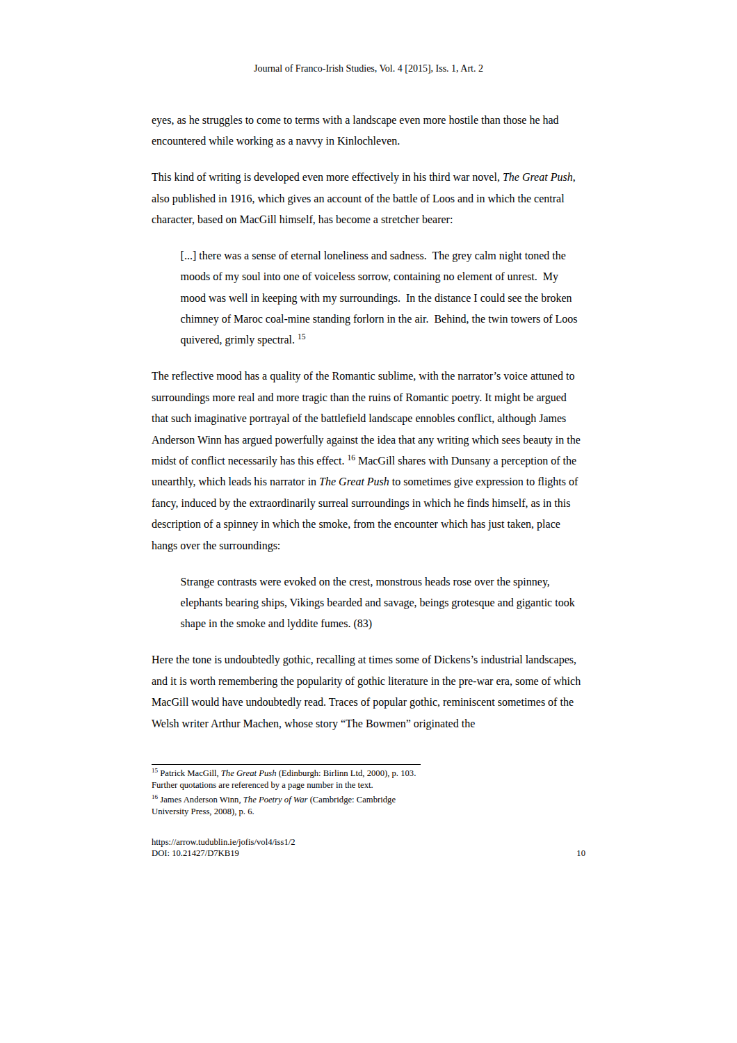Journal of Franco-Irish Studies, Vol. 4 [2015], Iss. 1, Art. 2
eyes, as he struggles to come to terms with a landscape even more hostile than those he had encountered while working as a navvy in Kinlochleven.
This kind of writing is developed even more effectively in his third war novel, The Great Push, also published in 1916, which gives an account of the battle of Loos and in which the central character, based on MacGill himself, has become a stretcher bearer:
[...] there was a sense of eternal loneliness and sadness. The grey calm night toned the moods of my soul into one of voiceless sorrow, containing no element of unrest. My mood was well in keeping with my surroundings. In the distance I could see the broken chimney of Maroc coal-mine standing forlorn in the air. Behind, the twin towers of Loos quivered, grimly spectral. 15
The reflective mood has a quality of the Romantic sublime, with the narrator’s voice attuned to surroundings more real and more tragic than the ruins of Romantic poetry. It might be argued that such imaginative portrayal of the battlefield landscape ennobles conflict, although James Anderson Winn has argued powerfully against the idea that any writing which sees beauty in the midst of conflict necessarily has this effect. 16 MacGill shares with Dunsany a perception of the unearthly, which leads his narrator in The Great Push to sometimes give expression to flights of fancy, induced by the extraordinarily surreal surroundings in which he finds himself, as in this description of a spinney in which the smoke, from the encounter which has just taken, place hangs over the surroundings:
Strange contrasts were evoked on the crest, monstrous heads rose over the spinney, elephants bearing ships, Vikings bearded and savage, beings grotesque and gigantic took shape in the smoke and lyddite fumes. (83)
Here the tone is undoubtedly gothic, recalling at times some of Dickens’s industrial landscapes, and it is worth remembering the popularity of gothic literature in the pre-war era, some of which MacGill would have undoubtedly read. Traces of popular gothic, reminiscent sometimes of the Welsh writer Arthur Machen, whose story “The Bowmen” originated the
15 Patrick MacGill, The Great Push (Edinburgh: Birlinn Ltd, 2000), p. 103. Further quotations are referenced by a page number in the text.
16 James Anderson Winn, The Poetry of War (Cambridge: Cambridge University Press, 2008), p. 6.
https://arrow.tudublin.ie/jofis/vol4/iss1/2
DOI: 10.21427/D7KB19 10